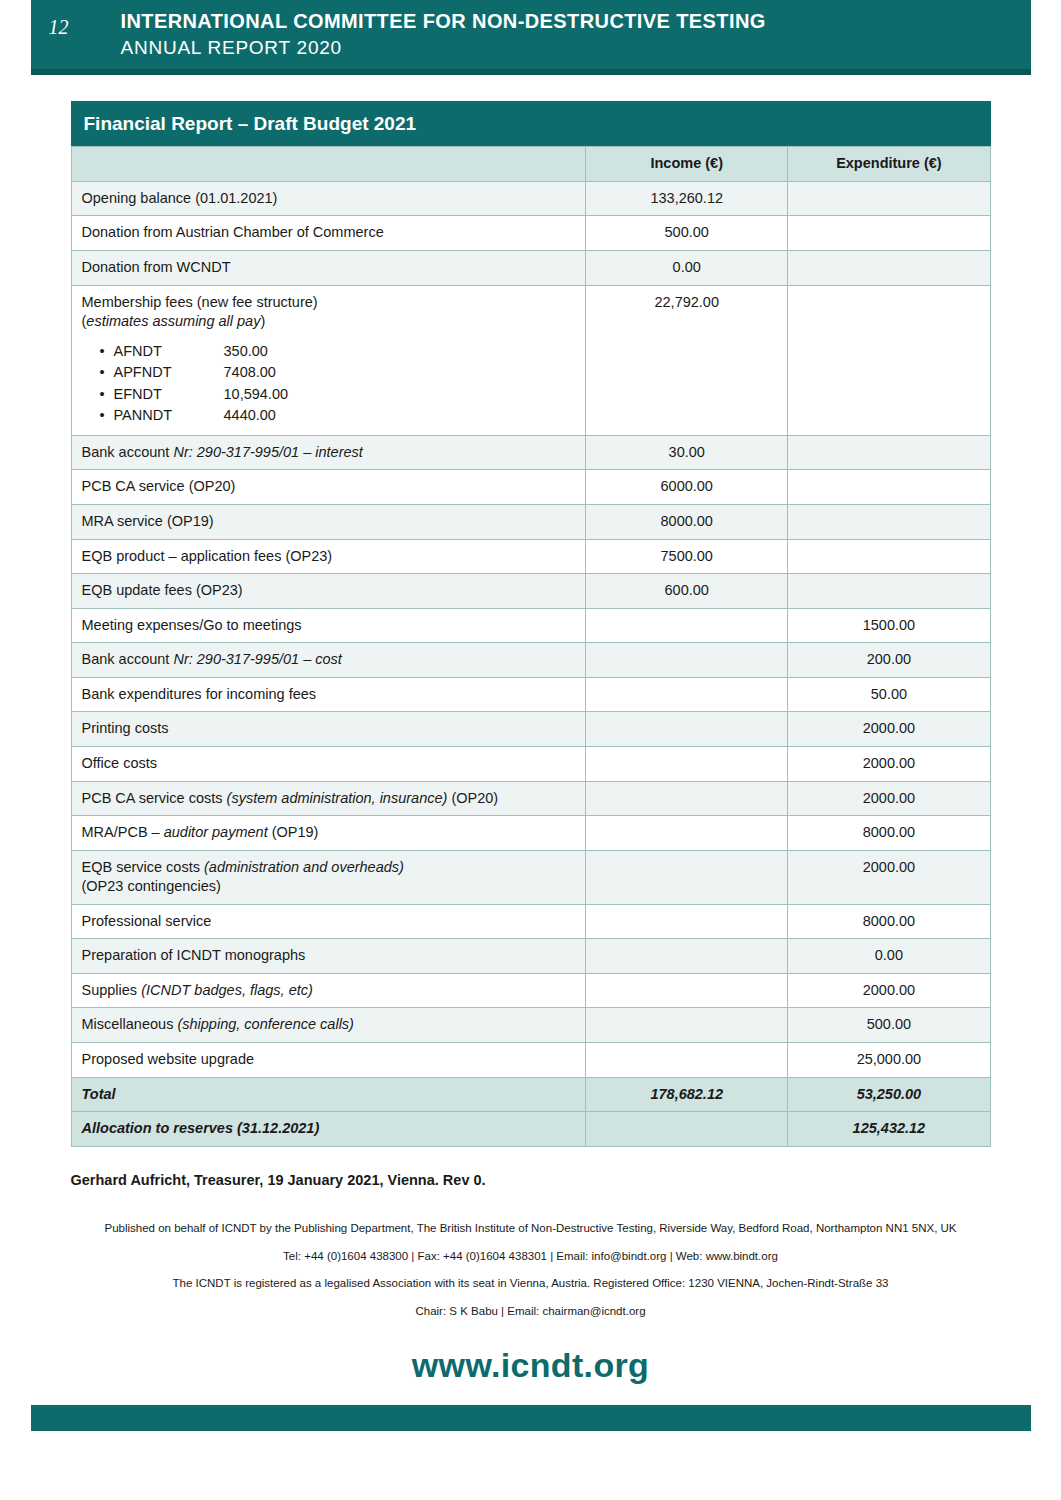12
International Committee for Non-Destructive Testing
Annual Report 2020
Financial Report – Draft Budget 2021
| | Income (€) | Expenditure (€) |
| --- | --- | --- |
| Opening balance (01.01.2021) | 133,260.12 | |
| Donation from Austrian Chamber of Commerce | 500.00 | |
| Donation from WCNDT | 0.00 | |
| Membership fees (new fee structure) ( estimates assuming all pay ) AFNDT 350.00 APFNDT 7408.00 EFNDT 10,594.00 PANNDT 4440.00 | 22,792.00 | |
| Bank account Nr: 290-317-995/01 – interest | 30.00 | |
| PCB CA service (OP20) | 6000.00 | |
| MRA service (OP19) | 8000.00 | |
| EQB product – application fees (OP23) | 7500.00 | |
| EQB update fees (OP23) | 600.00 | |
| Meeting expenses/Go to meetings | | 1500.00 |
| Bank account Nr: 290-317-995/01 – cost | | 200.00 |
| Bank expenditures for incoming fees | | 50.00 |
| Printing costs | | 2000.00 |
| Office costs | | 2000.00 |
| PCB CA service costs (system administration, insurance) (OP20) | | 2000.00 |
| MRA/PCB – auditor payment (OP19) | | 8000.00 |
| EQB service costs (administration and overheads) (OP23 contingencies) | | 2000.00 |
| Professional service | | 8000.00 |
| Preparation of ICNDT monographs | | 0.00 |
| Supplies (ICNDT badges, flags, etc) | | 2000.00 |
| Miscellaneous (shipping, conference calls) | | 500.00 |
| Proposed website upgrade | | 25,000.00 |
| Total | 178,682.12 | 53,250.00 |
| Allocation to reserves (31.12.2021) | | 125,432.12 |
Gerhard Aufricht, Treasurer, 19 January 2021, Vienna. Rev 0.
Published on behalf of ICNDT by the Publishing Department, The British Institute of Non-Destructive Testing, Riverside Way, Bedford Road, Northampton NN1 5NX, UK
Tel: +44 (0)1604 438300 | Fax: +44 (0)1604 438301 | Email: info@bindt.org | Web: www.bindt.org
The ICNDT is registered as a legalised Association with its seat in Vienna, Austria. Registered Office: 1230 VIENNA, Jochen-Rindt-Straße 33
Chair: S K Babu | Email: chairman@icndt.org
www.icndt.org